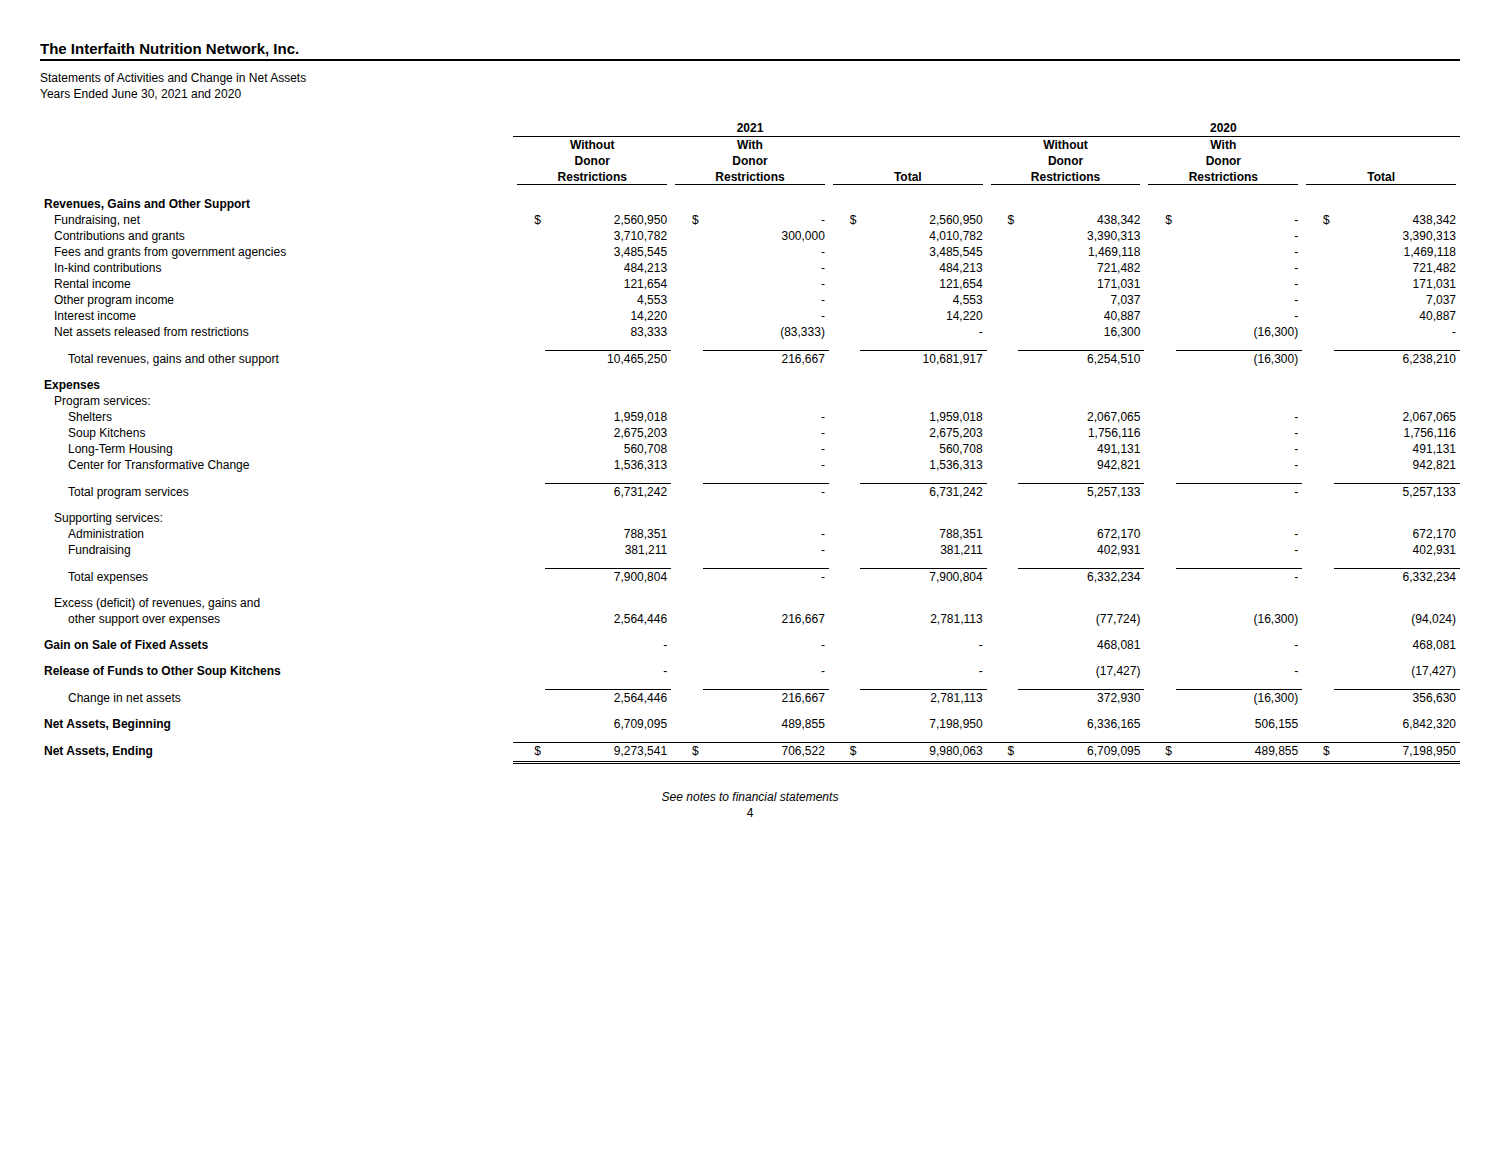The Interfaith Nutrition Network, Inc.
Statements of Activities and Change in Net Assets
Years Ended June 30, 2021 and 2020
| | 2021 | 2020 |
| | Without | With | | Without | With | |
| | Donor | Donor | | Donor | Donor | |
| | Restrictions | Restrictions | Total | Restrictions | Restrictions | Total |
| Revenues, Gains and Other Support | |
| Fundraising, net | $ | 2,560,950 | $ | - | $ | 2,560,950 | $ | 438,342 | $ | - | $ | 438,342 |
| Contributions and grants | | 3,710,782 | | 300,000 | | 4,010,782 | | 3,390,313 | | - | | 3,390,313 |
| Fees and grants from government agencies | | 3,485,545 | | - | | 3,485,545 | | 1,469,118 | | - | | 1,469,118 |
| In-kind contributions | | 484,213 | | - | | 484,213 | | 721,482 | | - | | 721,482 |
| Rental income | | 121,654 | | - | | 121,654 | | 171,031 | | - | | 171,031 |
| Other program income | | 4,553 | | - | | 4,553 | | 7,037 | | - | | 7,037 |
| Interest income | | 14,220 | | - | | 14,220 | | 40,887 | | - | | 40,887 |
| Net assets released from restrictions | | 83,333 | | (83,333) | | - | | 16,300 | | (16,300) | | - |
| Total revenues, gains and other support | | 10,465,250 | | 216,667 | | 10,681,917 | | 6,254,510 | | (16,300) | | 6,238,210 |
| Expenses | |
| Program services: | |
| Shelters | | 1,959,018 | | - | | 1,959,018 | | 2,067,065 | | - | | 2,067,065 |
| Soup Kitchens | | 2,675,203 | | - | | 2,675,203 | | 1,756,116 | | - | | 1,756,116 |
| Long-Term Housing | | 560,708 | | - | | 560,708 | | 491,131 | | - | | 491,131 |
| Center for Transformative Change | | 1,536,313 | | - | | 1,536,313 | | 942,821 | | - | | 942,821 |
| Total program services | | 6,731,242 | | - | | 6,731,242 | | 5,257,133 | | - | | 5,257,133 |
| Supporting services: | |
| Administration | | 788,351 | | - | | 788,351 | | 672,170 | | - | | 672,170 |
| Fundraising | | 381,211 | | - | | 381,211 | | 402,931 | | - | | 402,931 |
| Total expenses | | 7,900,804 | | - | | 7,900,804 | | 6,332,234 | | - | | 6,332,234 |
| Excess (deficit) of revenues, gains and | |
| other support over expenses | | 2,564,446 | | 216,667 | | 2,781,113 | | (77,724) | | (16,300) | | (94,024) |
| Gain on Sale of Fixed Assets | | - | | - | | - | | 468,081 | | - | | 468,081 |
| Release of Funds to Other Soup Kitchens | | - | | - | | - | | (17,427) | | - | | (17,427) |
| Change in net assets | | 2,564,446 | | 216,667 | | 2,781,113 | | 372,930 | | (16,300) | | 356,630 |
| Net Assets, Beginning | | 6,709,095 | | 489,855 | | 7,198,950 | | 6,336,165 | | 506,155 | | 6,842,320 |
| Net Assets, Ending | $ | 9,273,541 | $ | 706,522 | $ | 9,980,063 | $ | 6,709,095 | $ | 489,855 | $ | 7,198,950 |
See notes to financial statements
4